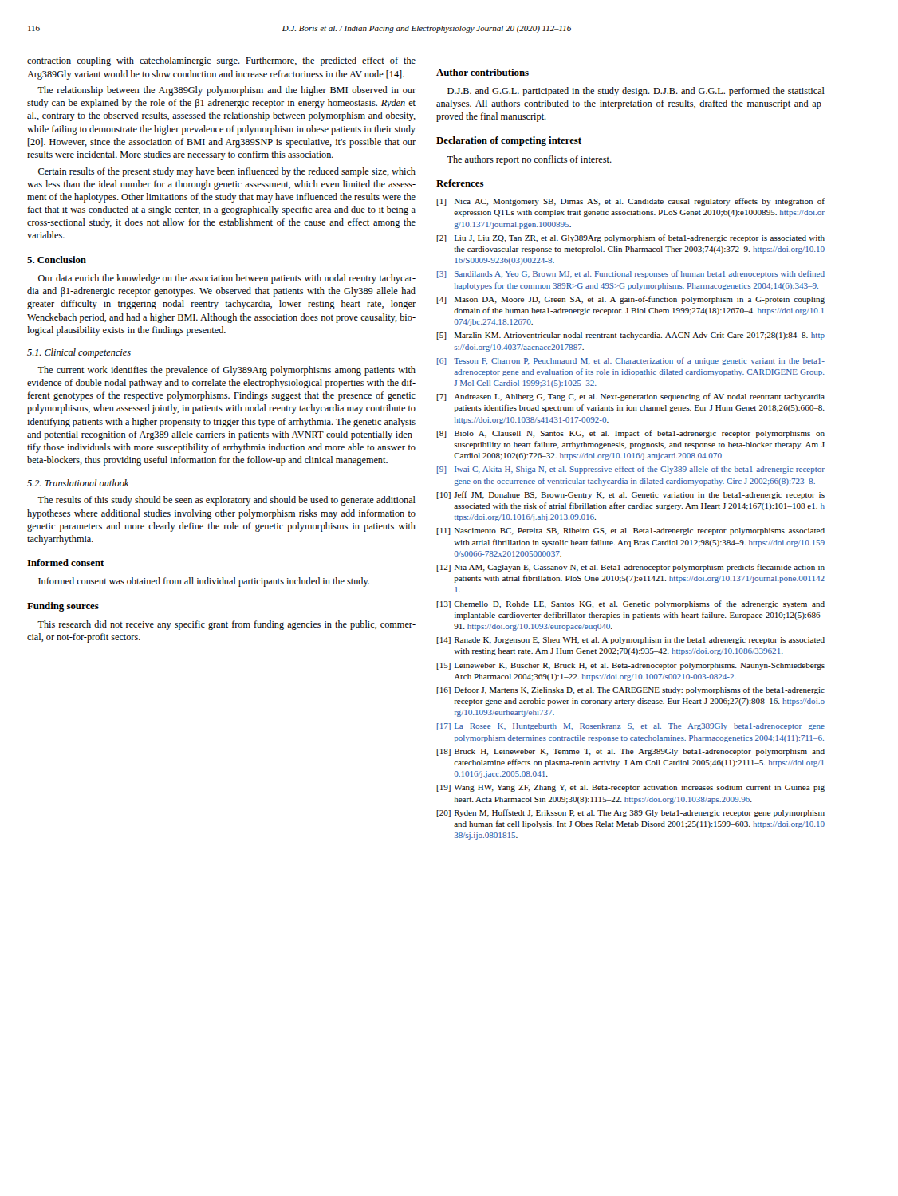116 D.J. Boris et al. / Indian Pacing and Electrophysiology Journal 20 (2020) 112–116
contraction coupling with catecholaminergic surge. Furthermore, the predicted effect of the Arg389Gly variant would be to slow conduction and increase refractoriness in the AV node [14].
The relationship between the Arg389Gly polymorphism and the higher BMI observed in our study can be explained by the role of the β1 adrenergic receptor in energy homeostasis. Ryden et al., contrary to the observed results, assessed the relationship between polymorphism and obesity, while failing to demonstrate the higher prevalence of polymorphism in obese patients in their study [20]. However, since the association of BMI and Arg389SNP is speculative, it's possible that our results were incidental. More studies are necessary to confirm this association.
Certain results of the present study may have been influenced by the reduced sample size, which was less than the ideal number for a thorough genetic assessment, which even limited the assessment of the haplotypes. Other limitations of the study that may have influenced the results were the fact that it was conducted at a single center, in a geographically specific area and due to it being a cross-sectional study, it does not allow for the establishment of the cause and effect among the variables.
5. Conclusion
Our data enrich the knowledge on the association between patients with nodal reentry tachycardia and β1-adrenergic receptor genotypes. We observed that patients with the Gly389 allele had greater difficulty in triggering nodal reentry tachycardia, lower resting heart rate, longer Wenckebach period, and had a higher BMI. Although the association does not prove causality, biological plausibility exists in the findings presented.
5.1. Clinical competencies
The current work identifies the prevalence of Gly389Arg polymorphisms among patients with evidence of double nodal pathway and to correlate the electrophysiological properties with the different genotypes of the respective polymorphisms. Findings suggest that the presence of genetic polymorphisms, when assessed jointly, in patients with nodal reentry tachycardia may contribute to identifying patients with a higher propensity to trigger this type of arrhythmia. The genetic analysis and potential recognition of Arg389 allele carriers in patients with AVNRT could potentially identify those individuals with more susceptibility of arrhythmia induction and more able to answer to beta-blockers, thus providing useful information for the follow-up and clinical management.
5.2. Translational outlook
The results of this study should be seen as exploratory and should be used to generate additional hypotheses where additional studies involving other polymorphism risks may add information to genetic parameters and more clearly define the role of genetic polymorphisms in patients with tachyarrhythmia.
Informed consent
Informed consent was obtained from all individual participants included in the study.
Funding sources
This research did not receive any specific grant from funding agencies in the public, commercial, or not-for-profit sectors.
Author contributions
D.J.B. and G.G.L. participated in the study design. D.J.B. and G.G.L. performed the statistical analyses. All authors contributed to the interpretation of results, drafted the manuscript and approved the final manuscript.
Declaration of competing interest
The authors report no conflicts of interest.
References
Nica AC, Montgomery SB, Dimas AS, et al. Candidate causal regulatory effects by integration of expression QTLs with complex trait genetic associations. PLoS Genet 2010;6(4):e1000895. https://doi.org/10.1371/journal.pgen.1000895.
Liu J, Liu ZQ, Tan ZR, et al. Gly389Arg polymorphism of beta1-adrenergic receptor is associated with the cardiovascular response to metoprolol. Clin Pharmacol Ther 2003;74(4):372–9. https://doi.org/10.1016/S0009-9236(03)00224-8.
Sandilands A, Yeo G, Brown MJ, et al. Functional responses of human beta1 adrenoceptors with defined haplotypes for the common 389R>G and 49S>G polymorphisms. Pharmacogenetics 2004;14(6):343–9.
Mason DA, Moore JD, Green SA, et al. A gain-of-function polymorphism in a G-protein coupling domain of the human beta1-adrenergic receptor. J Biol Chem 1999;274(18):12670–4. https://doi.org/10.1074/jbc.274.18.12670.
Marzlin KM. Atrioventricular nodal reentrant tachycardia. AACN Adv Crit Care 2017;28(1):84–8. https://doi.org/10.4037/aacnacc2017887.
Tesson F, Charron P, Peuchmaurd M, et al. Characterization of a unique genetic variant in the beta1-adrenoceptor gene and evaluation of its role in idiopathic dilated cardiomyopathy. CARDIGENE Group. J Mol Cell Cardiol 1999;31(5):1025–32.
Andreasen L, Ahlberg G, Tang C, et al. Next-generation sequencing of AV nodal reentrant tachycardia patients identifies broad spectrum of variants in ion channel genes. Eur J Hum Genet 2018;26(5):660–8. https://doi.org/10.1038/s41431-017-0092-0.
Biolo A, Clausell N, Santos KG, et al. Impact of beta1-adrenergic receptor polymorphisms on susceptibility to heart failure, arrhythmogenesis, prognosis, and response to beta-blocker therapy. Am J Cardiol 2008;102(6):726–32. https://doi.org/10.1016/j.amjcard.2008.04.070.
Iwai C, Akita H, Shiga N, et al. Suppressive effect of the Gly389 allele of the beta1-adrenergic receptor gene on the occurrence of ventricular tachycardia in dilated cardiomyopathy. Circ J 2002;66(8):723–8.
Jeff JM, Donahue BS, Brown-Gentry K, et al. Genetic variation in the beta1-adrenergic receptor is associated with the risk of atrial fibrillation after cardiac surgery. Am Heart J 2014;167(1):101–108 e1. https://doi.org/10.1016/j.ahj.2013.09.016.
Nascimento BC, Pereira SB, Ribeiro GS, et al. Beta1-adrenergic receptor polymorphisms associated with atrial fibrillation in systolic heart failure. Arq Bras Cardiol 2012;98(5):384–9. https://doi.org/10.1590/s0066-782x2012005000037.
Nia AM, Caglayan E, Gassanov N, et al. Beta1-adrenoceptor polymorphism predicts flecainide action in patients with atrial fibrillation. PloS One 2010;5(7):e11421. https://doi.org/10.1371/journal.pone.0011421.
Chemello D, Rohde LE, Santos KG, et al. Genetic polymorphisms of the adrenergic system and implantable cardioverter-defibrillator therapies in patients with heart failure. Europace 2010;12(5):686–91. https://doi.org/10.1093/europace/euq040.
Ranade K, Jorgenson E, Sheu WH, et al. A polymorphism in the beta1 adrenergic receptor is associated with resting heart rate. Am J Hum Genet 2002;70(4):935–42. https://doi.org/10.1086/339621.
Leineweber K, Buscher R, Bruck H, et al. Beta-adrenoceptor polymorphisms. Naunyn-Schmiedebergs Arch Pharmacol 2004;369(1):1–22. https://doi.org/10.1007/s00210-003-0824-2.
Defoor J, Martens K, Zielinska D, et al. The CAREGENE study: polymorphisms of the beta1-adrenergic receptor gene and aerobic power in coronary artery disease. Eur Heart J 2006;27(7):808–16. https://doi.org/10.1093/eurheartj/ehi737.
La Rosee K, Huntgeburth M, Rosenkranz S, et al. The Arg389Gly beta1-adrenoceptor gene polymorphism determines contractile response to catecholamines. Pharmacogenetics 2004;14(11):711–6.
Bruck H, Leineweber K, Temme T, et al. The Arg389Gly beta1-adrenoceptor polymorphism and catecholamine effects on plasma-renin activity. J Am Coll Cardiol 2005;46(11):2111–5. https://doi.org/10.1016/j.jacc.2005.08.041.
Wang HW, Yang ZF, Zhang Y, et al. Beta-receptor activation increases sodium current in Guinea pig heart. Acta Pharmacol Sin 2009;30(8):1115–22. https://doi.org/10.1038/aps.2009.96.
Ryden M, Hoffstedt J, Eriksson P, et al. The Arg 389 Gly beta1-adrenergic receptor gene polymorphism and human fat cell lipolysis. Int J Obes Relat Metab Disord 2001;25(11):1599–603. https://doi.org/10.1038/sj.ijo.0801815.